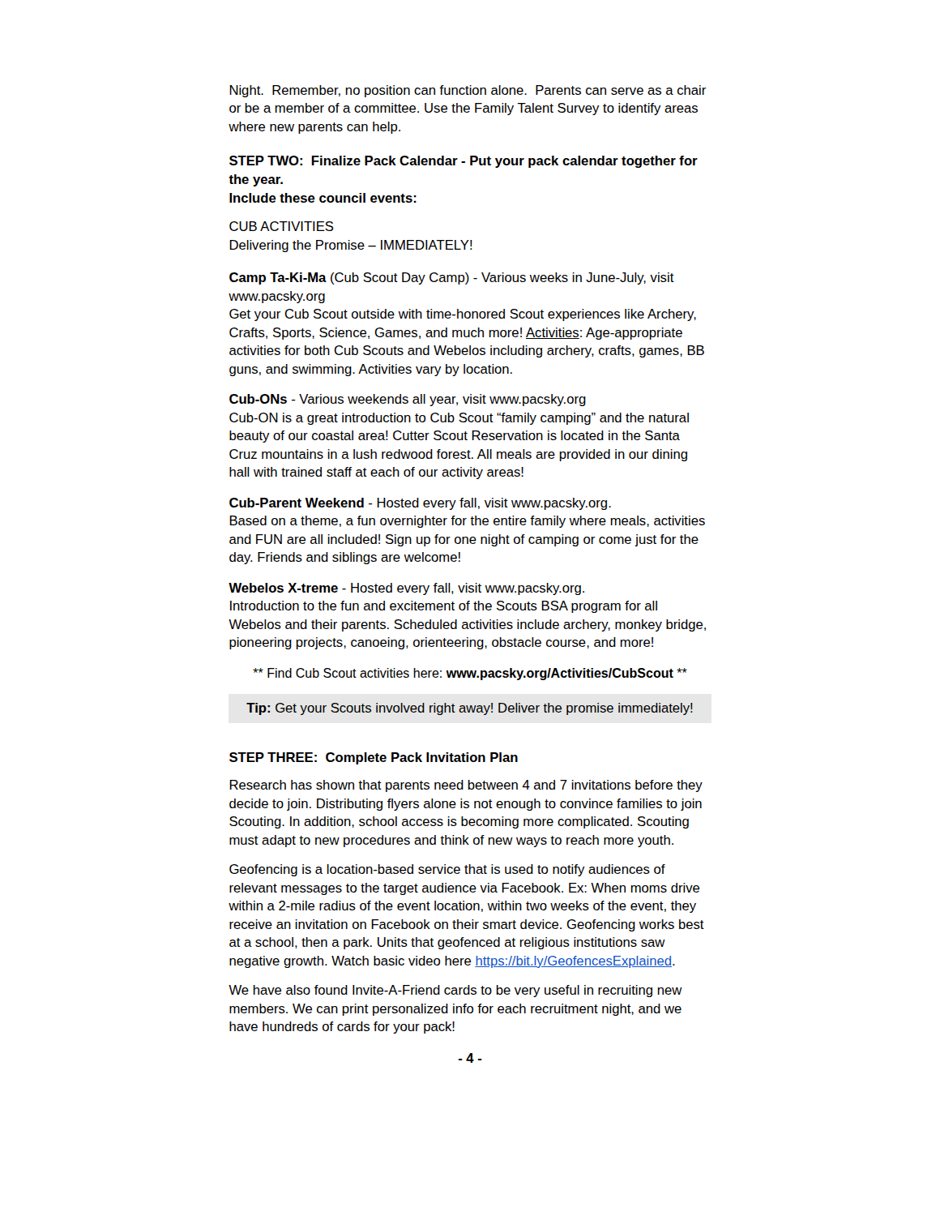Night. Remember, no position can function alone. Parents can serve as a chair or be a member of a committee. Use the Family Talent Survey to identify areas where new parents can help.
STEP TWO: Finalize Pack Calendar - Put your pack calendar together for the year.Include these council events:
CUB ACTIVITIES
Delivering the Promise – IMMEDIATELY!
Camp Ta-Ki-Ma (Cub Scout Day Camp) - Various weeks in June-July, visit www.pacsky.org
Get your Cub Scout outside with time-honored Scout experiences like Archery, Crafts, Sports, Science, Games, and much more! Activities: Age-appropriate activities for both Cub Scouts and Webelos including archery, crafts, games, BB guns, and swimming. Activities vary by location.
Cub-ONs - Various weekends all year, visit www.pacsky.org
Cub-ON is a great introduction to Cub Scout “family camping” and the natural beauty of our coastal area! Cutter Scout Reservation is located in the Santa Cruz mountains in a lush redwood forest. All meals are provided in our dining hall with trained staff at each of our activity areas!
Cub-Parent Weekend - Hosted every fall, visit www.pacsky.org.
Based on a theme, a fun overnighter for the entire family where meals, activities and FUN are all included! Sign up for one night of camping or come just for the day. Friends and siblings are welcome!
Webelos X-treme - Hosted every fall, visit www.pacsky.org.
Introduction to the fun and excitement of the Scouts BSA program for all Webelos and their parents. Scheduled activities include archery, monkey bridge, pioneering projects, canoeing, orienteering, obstacle course, and more!
** Find Cub Scout activities here: www.pacsky.org/Activities/CubScout **
Tip: Get your Scouts involved right away! Deliver the promise immediately!
STEP THREE: Complete Pack Invitation Plan
Research has shown that parents need between 4 and 7 invitations before they decide to join. Distributing flyers alone is not enough to convince families to join Scouting. In addition, school access is becoming more complicated. Scouting must adapt to new procedures and think of new ways to reach more youth.
Geofencing is a location-based service that is used to notify audiences of relevant messages to the target audience via Facebook. Ex: When moms drive within a 2-mile radius of the event location, within two weeks of the event, they receive an invitation on Facebook on their smart device. Geofencing works best at a school, then a park. Units that geofenced at religious institutions saw negative growth. Watch basic video here https://bit.ly/GeofencesExplained.
We have also found Invite-A-Friend cards to be very useful in recruiting new members. We can print personalized info for each recruitment night, and we have hundreds of cards for your pack!
- 4 -